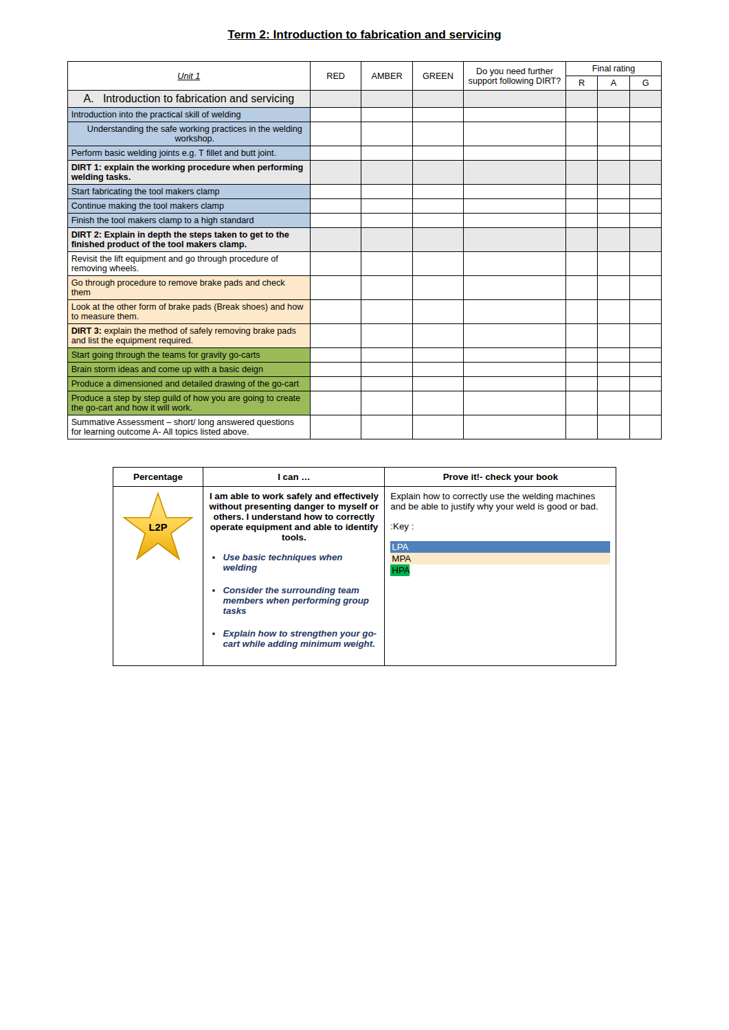Term 2: Introduction to fabrication and servicing
| Unit 1 | RED | AMBER | GREEN | Do you need further support following DIRT? | Final rating |
| --- | --- | --- | --- | --- | --- |
| R | A | G |
| A. Introduction to fabrication and servicing | | | | | | | |
| Introduction into the practical skill of welding | | | | | | | |
| Understanding the safe working practices in the welding workshop. | | | | | | | |
| Perform basic welding joints e.g. T fillet and butt joint. | | | | | | | |
| DIRT 1: explain the working procedure when performing welding tasks. | | | | | | | |
| Start fabricating the tool makers clamp | | | | | | | |
| Continue making the tool makers clamp | | | | | | | |
| Finish the tool makers clamp to a high standard | | | | | | | |
| DIRT 2: Explain in depth the steps taken to get to the finished product of the tool makers clamp. | | | | | | | |
| Revisit the lift equipment and go through procedure of removing wheels. | | | | | | | |
| Go through procedure to remove brake pads and check them | | | | | | | |
| Look at the other form of brake pads (Break shoes) and how to measure them. | | | | | | | |
| DIRT 3: explain the method of safely removing brake pads and list the equipment required. | | | | | | | |
| Start going through the teams for gravity go-carts | | | | | | | |
| Brain storm ideas and come up with a basic deign | | | | | | | |
| Produce a dimensioned and detailed drawing of the go-cart | | | | | | | |
| Produce a step by step guild of how you are going to create the go-cart and how it will work. | | | | | | | |
| Summative Assessment – short/ long answered questions for learning outcome A- All topics listed above. | | | | | | | |
| Percentage | I can … | Prove it!- check your book |
| --- | --- | --- |
| L2P | I am able to work safely and effectively without presenting danger to myself or others. I understand how to correctly operate equipment and able to identify tools. Use basic techniques when welding Consider the surrounding team members when performing group tasks Explain how to strengthen your go-cart while adding minimum weight. | Explain how to correctly use the welding machines and be able to justify why your weld is good or bad. :Key : LPA MPA HPA |